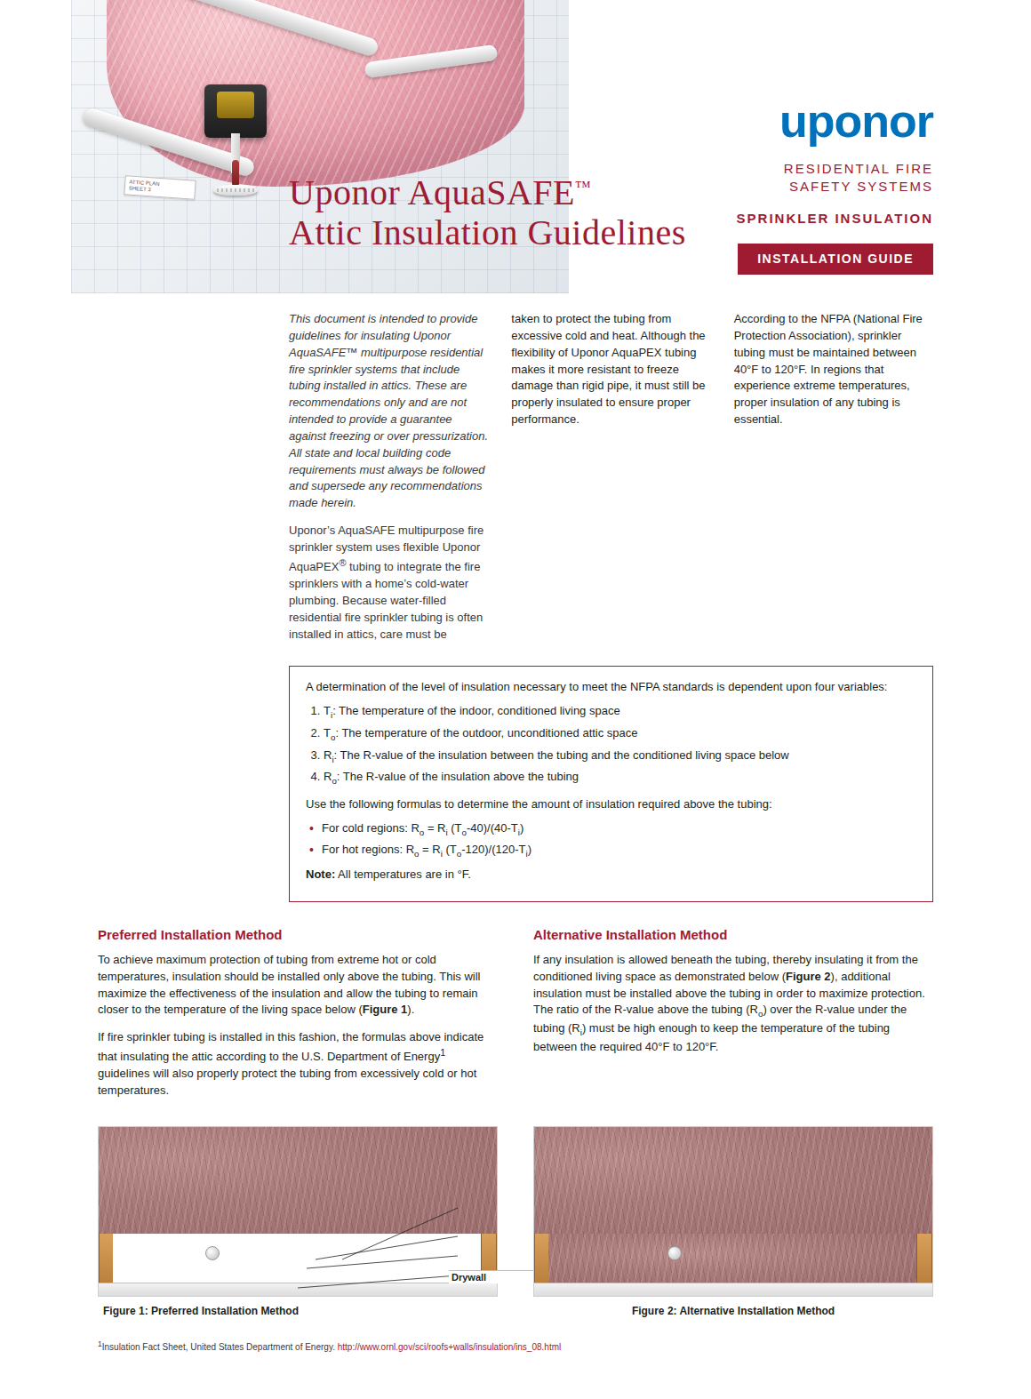SPRINKLER DETAIL
SCALE 1:4
REV. A
PIPE SCHEDULE
TYPE PEX-a
1/2 in.
ATTIC PLAN
SHEET 3
uponor
RESIDENTIAL FIRE
SAFETY SYSTEMS
SPRINKLER INSULATION
INSTALLATION GUIDE
Uponor AquaSAFE™
Attic Insulation Guidelines
This document is intended to provide guidelines for insulating Uponor AquaSAFE™ multipurpose residential fire sprinkler systems that include tubing installed in attics. These are recommendations only and are not intended to provide a guarantee against freezing or over pressurization. All state and local building code requirements must always be followed and supersede any recommendations made herein.
Uponor’s AquaSAFE multipurpose fire sprinkler system uses flexible Uponor AquaPEX® tubing to integrate the fire sprinklers with a home’s cold-water plumbing. Because water-filled residential fire sprinkler tubing is often installed in attics, care must be
taken to protect the tubing from excessive cold and heat. Although the flexibility of Uponor AquaPEX tubing makes it more resistant to freeze damage than rigid pipe, it must still be properly insulated to ensure proper performance.
According to the NFPA (National Fire Protection Association), sprinkler tubing must be maintained between 40°F to 120°F. In regions that experience extreme temperatures, proper insulation of any tubing is essential.
A determination of the level of insulation necessary to meet the NFPA standards is dependent upon four variables:
Ti: The temperature of the indoor, conditioned living space
To: The temperature of the outdoor, unconditioned attic space
Ri: The R-value of the insulation between the tubing and the conditioned living space below
Ro: The R-value of the insulation above the tubing
Use the following formulas to determine the amount of insulation required above the tubing:
For cold regions: Ro = Ri (To-40)/(40-Ti)
For hot regions: Ro = Ri (To-120)/(120-Ti)
Note: All temperatures are in °F.
Preferred Installation Method
To achieve maximum protection of tubing from extreme hot or cold temperatures, insulation should be installed only above the tubing. This will maximize the effectiveness of the insulation and allow the tubing to remain closer to the temperature of the living space below (Figure 1).
If fire sprinkler tubing is installed in this fashion, the formulas above indicate that insulating the attic according to the U.S. Department of Energy1 guidelines will also properly protect the tubing from excessively cold or hot temperatures.
Alternative Installation Method
If any insulation is allowed beneath the tubing, thereby insulating it from the conditioned living space as demonstrated below (Figure 2), additional insulation must be installed above the tubing in order to maximize protection. The ratio of the R-value above the tubing (Ro) over the R-value under the tubing (Ri) must be high enough to keep the temperature of the tubing between the required 40°F to 120°F.
Figure 1: Preferred Installation Method
Insulation
Tubing
Air Space
Drywall
Figure 2: Alternative Installation Method
1Insulation Fact Sheet, United States Department of Energy. http://www.ornl.gov/sci/roofs+walls/insulation/ins_08.html